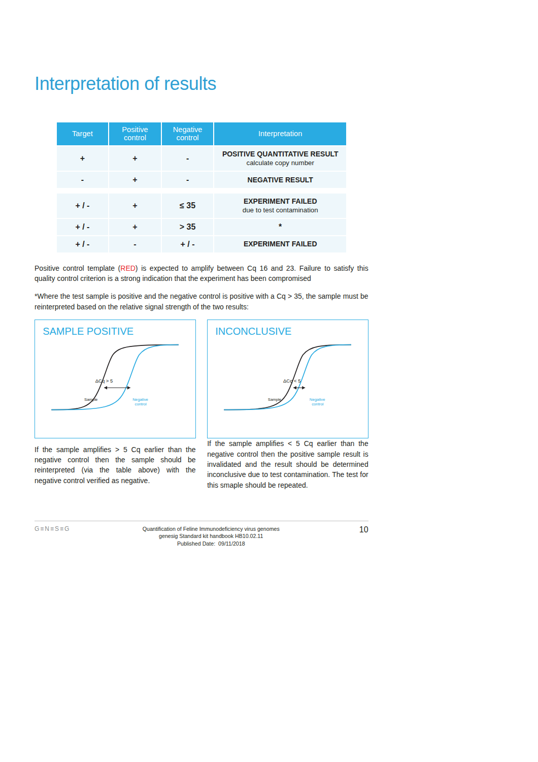Interpretation of results
| Target | Positive control | Negative control | Interpretation |
| --- | --- | --- | --- |
| + | + | - | POSITIVE QUANTITATIVE RESULT calculate copy number |
| - | + | - | NEGATIVE RESULT |
| + / - | + | ≤ 35 | EXPERIMENT FAILED due to test contamination |
| + / - | + | > 35 | * |
| + / - | - | + / - | EXPERIMENT FAILED |
Positive control template (RED) is expected to amplify between Cq 16 and 23. Failure to satisfy this quality control criterion is a strong indication that the experiment has been compromised
*Where the test sample is positive and the negative control is positive with a Cq > 35, the sample must be reinterpreted based on the relative signal strength of the two results:
SAMPLE POSITIVE
ΔCq > 5 Sample Negative control
If the sample amplifies > 5 Cq earlier than the negative control then the sample should be reinterpreted (via the table above) with the negative control verified as negative.
INCONCLUSIVE
ΔCq < 5 Sample Negative control
If the sample amplifies < 5 Cq earlier than the negative control then the positive sample result is invalidated and the result should be determined inconclusive due to test contamination. The test for this smaple should be repeated.
G≡N≡S≡G
Quantification of Feline Immunodeficiency virus genomes
genesig Standard kit handbook HB10.02.11
Published Date: 09/11/2018
10